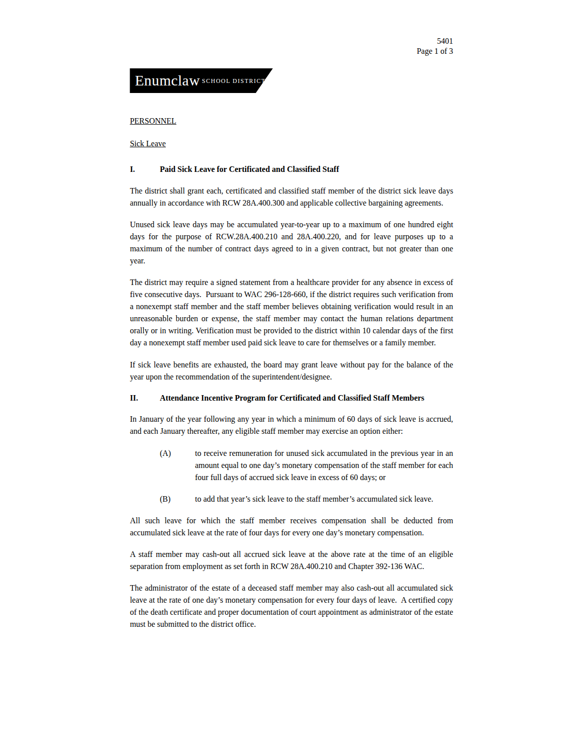5401
Page 1 of 3
Enumclaw SCHOOL DISTRICT
PERSONNEL
Sick Leave
I. Paid Sick Leave for Certificated and Classified Staff
The district shall grant each, certificated and classified staff member of the district sick leave days annually in accordance with RCW 28A.400.300 and applicable collective bargaining agreements.
Unused sick leave days may be accumulated year-to-year up to a maximum of one hundred eight days for the purpose of RCW.28A.400.210 and 28A.400.220, and for leave purposes up to a maximum of the number of contract days agreed to in a given contract, but not greater than one year.
The district may require a signed statement from a healthcare provider for any absence in excess of five consecutive days. Pursuant to WAC 296-128-660, if the district requires such verification from a nonexempt staff member and the staff member believes obtaining verification would result in an unreasonable burden or expense, the staff member may contact the human relations department orally or in writing. Verification must be provided to the district within 10 calendar days of the first day a nonexempt staff member used paid sick leave to care for themselves or a family member.
If sick leave benefits are exhausted, the board may grant leave without pay for the balance of the year upon the recommendation of the superintendent/designee.
II. Attendance Incentive Program for Certificated and Classified Staff Members
In January of the year following any year in which a minimum of 60 days of sick leave is accrued, and each January thereafter, any eligible staff member may exercise an option either:
(A) to receive remuneration for unused sick accumulated in the previous year in an amount equal to one day’s monetary compensation of the staff member for each four full days of accrued sick leave in excess of 60 days; or
(B) to add that year’s sick leave to the staff member’s accumulated sick leave.
All such leave for which the staff member receives compensation shall be deducted from accumulated sick leave at the rate of four days for every one day’s monetary compensation.
A staff member may cash-out all accrued sick leave at the above rate at the time of an eligible separation from employment as set forth in RCW 28A.400.210 and Chapter 392-136 WAC.
The administrator of the estate of a deceased staff member may also cash-out all accumulated sick leave at the rate of one day’s monetary compensation for every four days of leave. A certified copy of the death certificate and proper documentation of court appointment as administrator of the estate must be submitted to the district office.